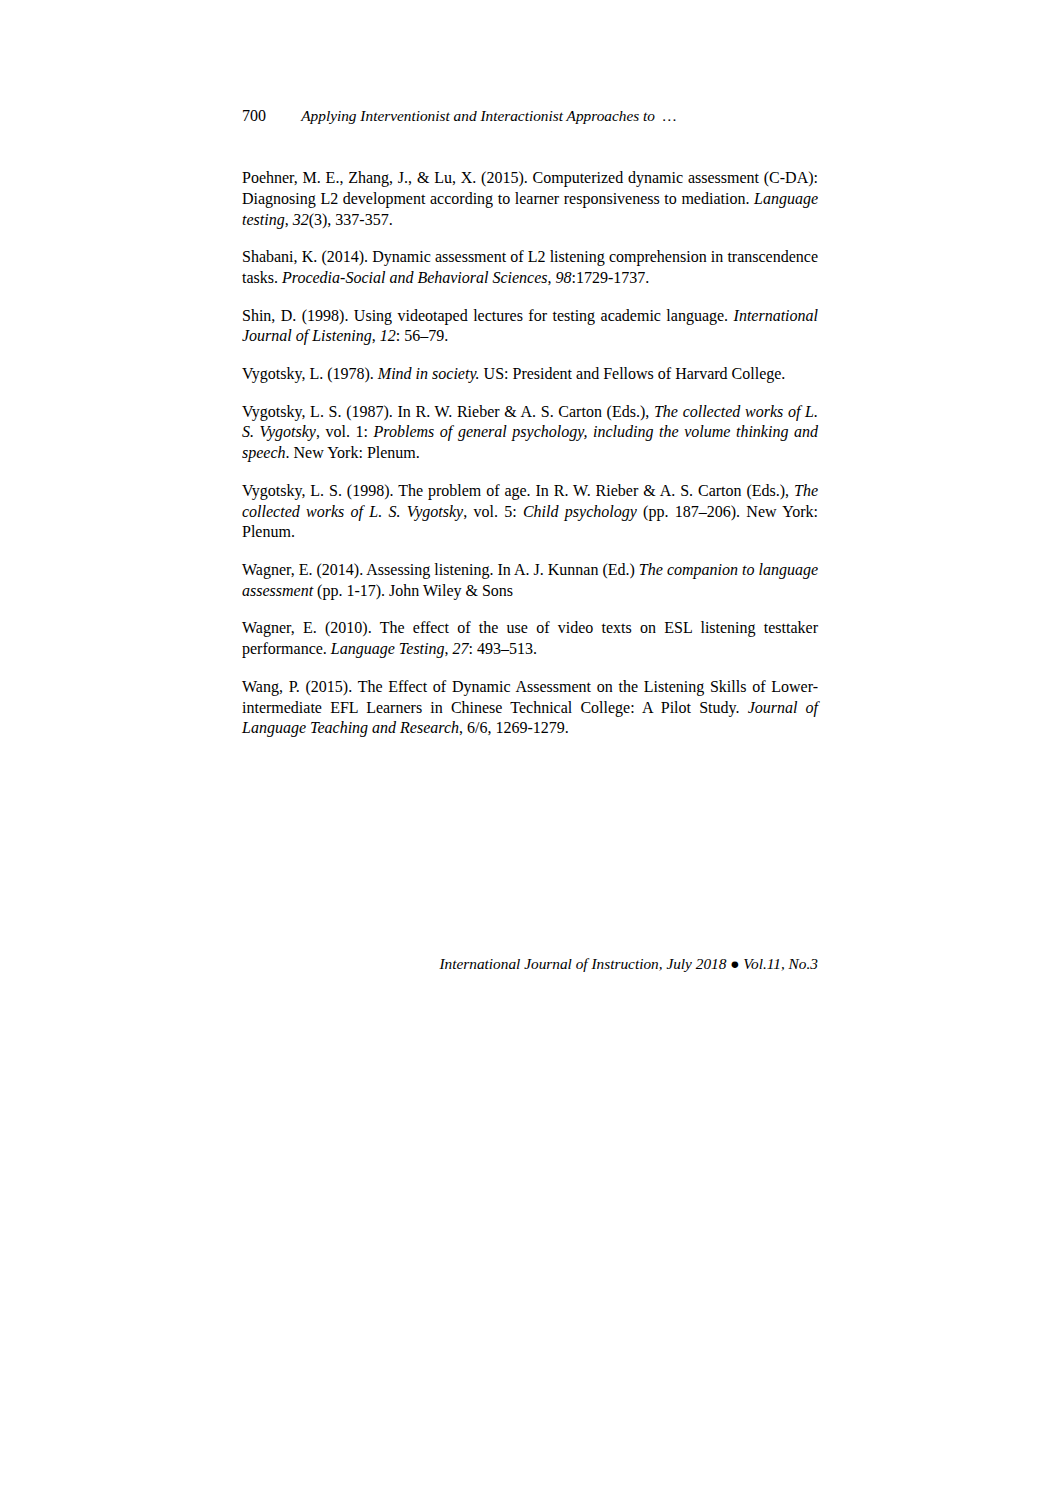700 Applying Interventionist and Interactionist Approaches to …
Poehner, M. E., Zhang, J., & Lu, X. (2015). Computerized dynamic assessment (C-DA): Diagnosing L2 development according to learner responsiveness to mediation. Language testing, 32(3), 337-357.
Shabani, K. (2014). Dynamic assessment of L2 listening comprehension in transcendence tasks. Procedia-Social and Behavioral Sciences, 98:1729-1737.
Shin, D. (1998). Using videotaped lectures for testing academic language. International Journal of Listening, 12: 56–79.
Vygotsky, L. (1978). Mind in society. US: President and Fellows of Harvard College.
Vygotsky, L. S. (1987). In R. W. Rieber & A. S. Carton (Eds.), The collected works of L. S. Vygotsky, vol. 1: Problems of general psychology, including the volume thinking and speech. New York: Plenum.
Vygotsky, L. S. (1998). The problem of age. In R. W. Rieber & A. S. Carton (Eds.), The collected works of L. S. Vygotsky, vol. 5: Child psychology (pp. 187–206). New York: Plenum.
Wagner, E. (2014). Assessing listening. In A. J. Kunnan (Ed.) The companion to language assessment (pp. 1-17). John Wiley & Sons
Wagner, E. (2010). The effect of the use of video texts on ESL listening testtaker performance. Language Testing, 27: 493–513.
Wang, P. (2015). The Effect of Dynamic Assessment on the Listening Skills of Lower-intermediate EFL Learners in Chinese Technical College: A Pilot Study. Journal of Language Teaching and Research, 6/6, 1269-1279.
International Journal of Instruction, July 2018 ● Vol.11, No.3